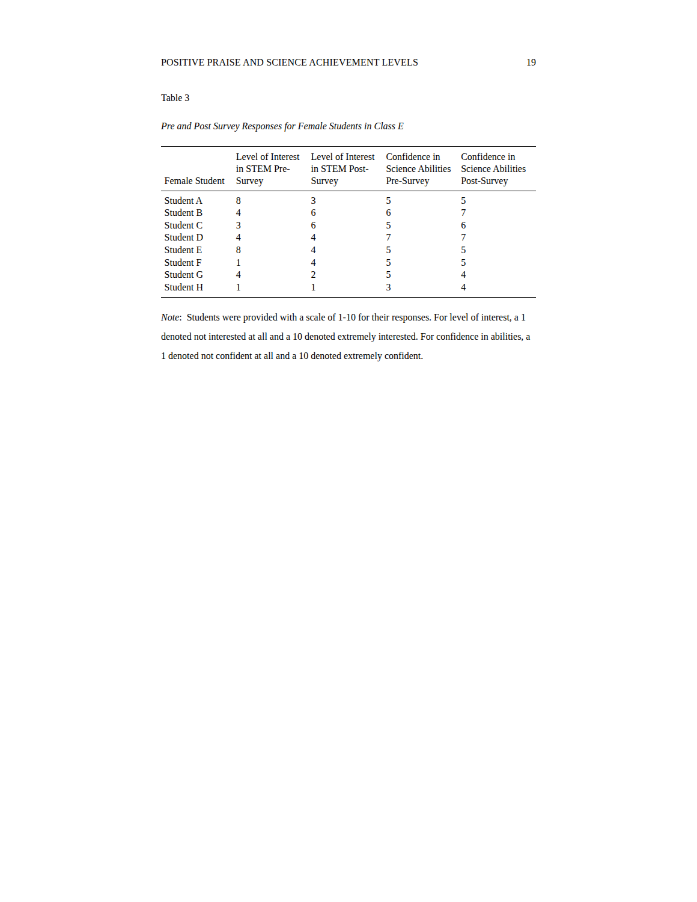Positive Praise and Science Achievement Levels 19
Table 3
Pre and Post Survey Responses for Female Students in Class E
| Female Student | Level of Interest in STEM Pre- Survey | Level of Interest in STEM Post- Survey | Confidence in Science Abilities Pre-Survey | Confidence in Science Abilities Post-Survey |
| --- | --- | --- | --- | --- |
| Student A | 8 | 3 | 5 | 5 |
| Student B | 4 | 6 | 6 | 7 |
| Student C | 3 | 6 | 5 | 6 |
| Student D | 4 | 4 | 7 | 7 |
| Student E | 8 | 4 | 5 | 5 |
| Student F | 1 | 4 | 5 | 5 |
| Student G | 4 | 2 | 5 | 4 |
| Student H | 1 | 1 | 3 | 4 |
Note: Students were provided with a scale of 1-10 for their responses. For level of interest, a 1 denoted not interested at all and a 10 denoted extremely interested. For confidence in abilities, a 1 denoted not confident at all and a 10 denoted extremely confident.